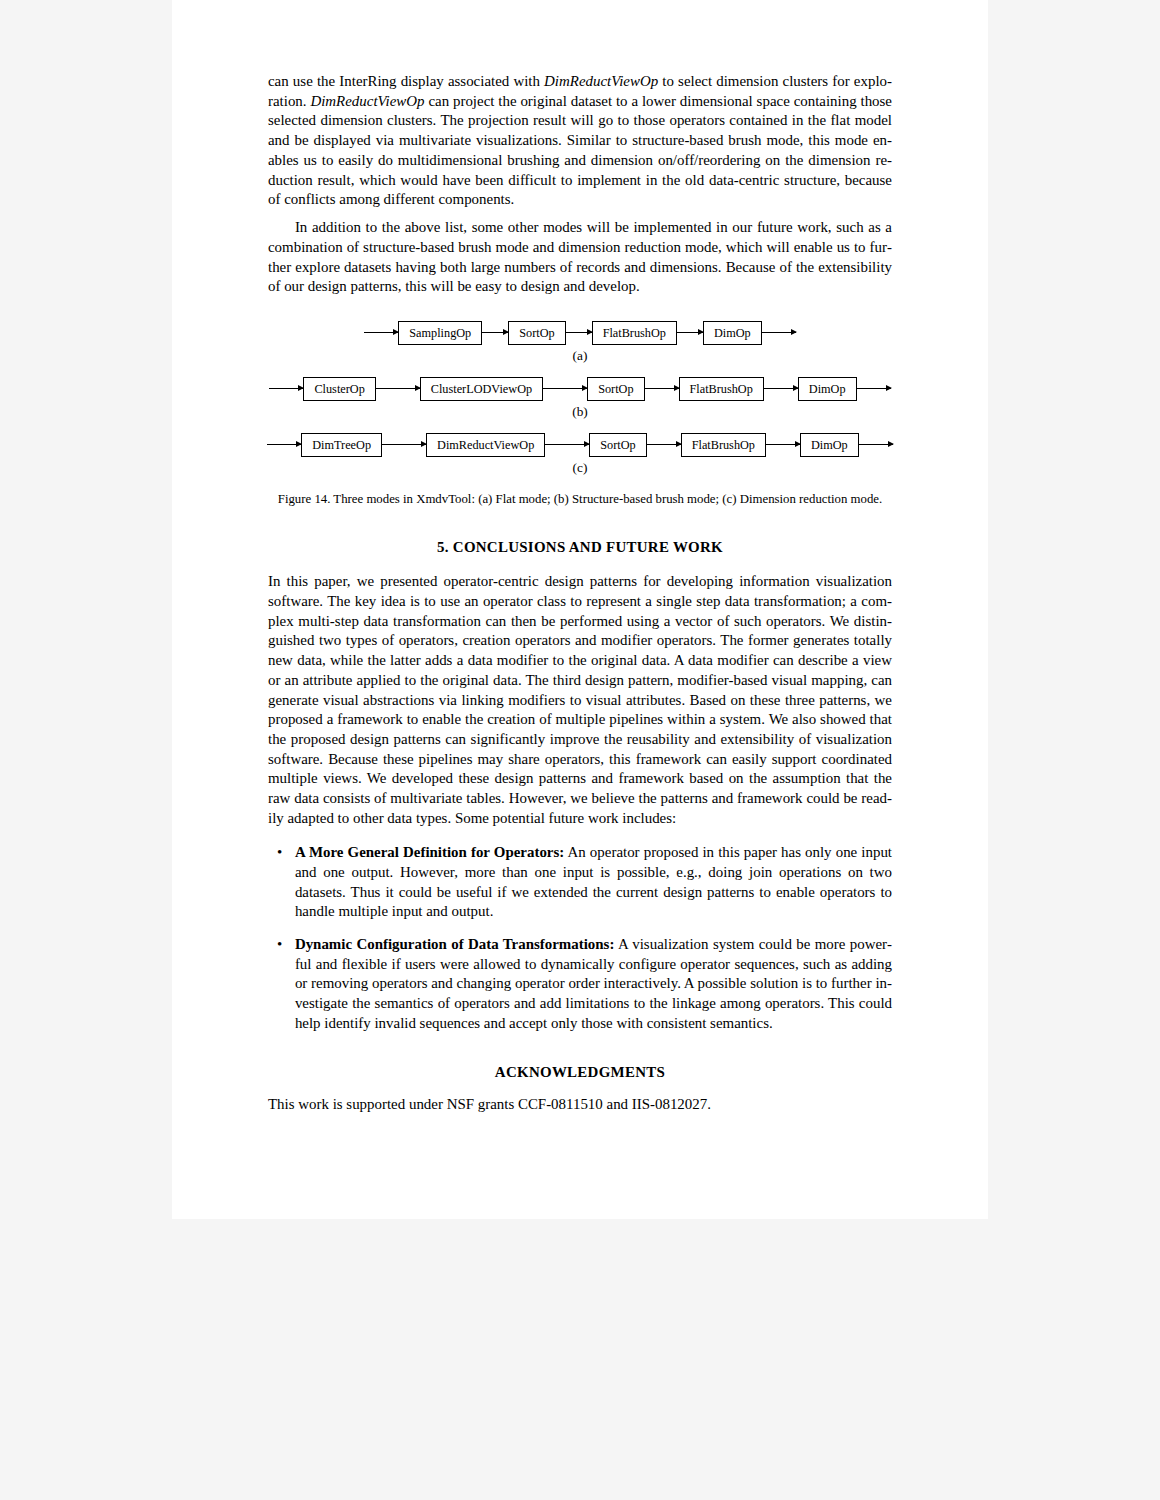can use the InterRing display associated with DimReductViewOp to select dimension clusters for exploration. DimReductViewOp can project the original dataset to a lower dimensional space containing those selected dimension clusters. The projection result will go to those operators contained in the flat model and be displayed via multivariate visualizations. Similar to structure-based brush mode, this mode enables us to easily do multidimensional brushing and dimension on/off/reordering on the dimension reduction result, which would have been difficult to implement in the old data-centric structure, because of conflicts among different components.
In addition to the above list, some other modes will be implemented in our future work, such as a combination of structure-based brush mode and dimension reduction mode, which will enable us to further explore datasets having both large numbers of records and dimensions. Because of the extensibility of our design patterns, this will be easy to design and develop.
SamplingOp
SortOp
FlatBrushOp
DimOp
(a)
ClusterOp
ClusterLODViewOp
SortOp
FlatBrushOp
DimOp
(b)
DimTreeOp
DimReductViewOp
SortOp
FlatBrushOp
DimOp
(c)
Figure 14. Three modes in XmdvTool: (a) Flat mode; (b) Structure-based brush mode; (c) Dimension reduction mode.
5. CONCLUSIONS AND FUTURE WORK
In this paper, we presented operator-centric design patterns for developing information visualization software. The key idea is to use an operator class to represent a single step data transformation; a complex multi-step data transformation can then be performed using a vector of such operators. We distinguished two types of operators, creation operators and modifier operators. The former generates totally new data, while the latter adds a data modifier to the original data. A data modifier can describe a view or an attribute applied to the original data. The third design pattern, modifier-based visual mapping, can generate visual abstractions via linking modifiers to visual attributes. Based on these three patterns, we proposed a framework to enable the creation of multiple pipelines within a system. We also showed that the proposed design patterns can significantly improve the reusability and extensibility of visualization software. Because these pipelines may share operators, this framework can easily support coordinated multiple views. We developed these design patterns and framework based on the assumption that the raw data consists of multivariate tables. However, we believe the patterns and framework could be readily adapted to other data types. Some potential future work includes:
A More General Definition for Operators: An operator proposed in this paper has only one input and one output. However, more than one input is possible, e.g., doing join operations on two datasets. Thus it could be useful if we extended the current design patterns to enable operators to handle multiple input and output.
Dynamic Configuration of Data Transformations: A visualization system could be more powerful and flexible if users were allowed to dynamically configure operator sequences, such as adding or removing operators and changing operator order interactively. A possible solution is to further investigate the semantics of operators and add limitations to the linkage among operators. This could help identify invalid sequences and accept only those with consistent semantics.
ACKNOWLEDGMENTS
This work is supported under NSF grants CCF-0811510 and IIS-0812027.